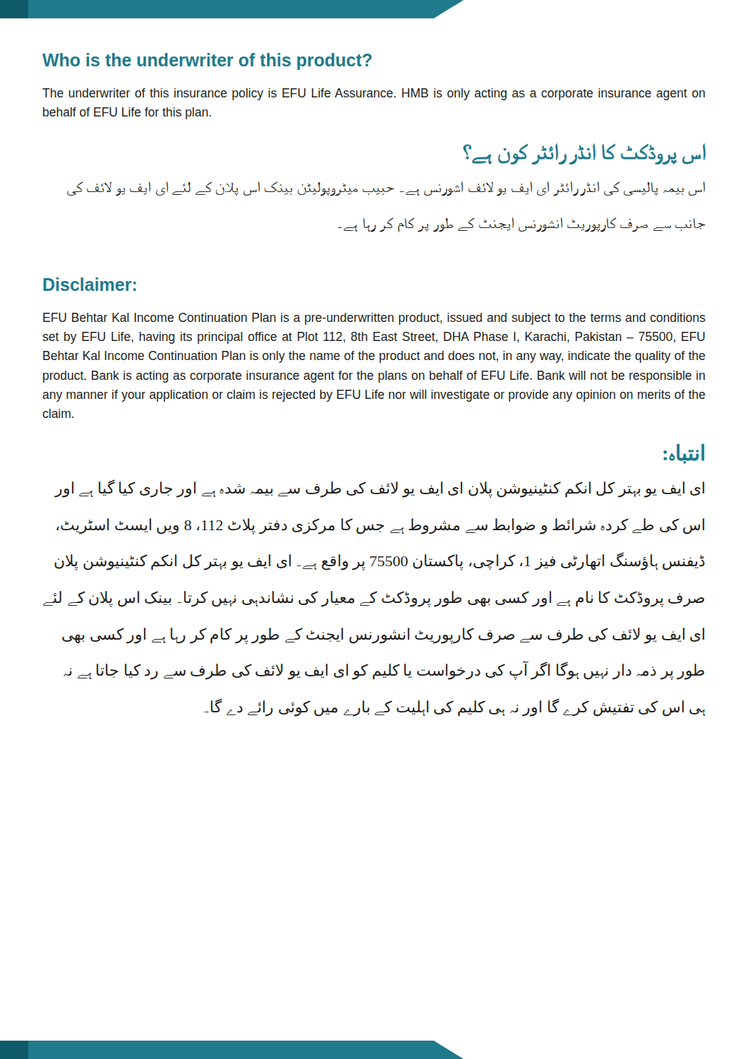Who is the underwriter of this product?
The underwriter of this insurance policy is EFU Life Assurance. HMB is only acting as a corporate insurance agent on behalf of EFU Life for this plan.
اس پروڈکٹ کا انڈر رائٹر کون ہے؟
اس بیمہ پالیسی کی انڈر رائٹر ای ایف یو لائف اشورنس ہے۔ حبیب میٹروپولیٹن بینک اس پلان کے لئے ای ایف یو لائف کی جانب سے صرف کارپوریٹ انشورنس ایجنٹ کے طور پر کام کر رہا ہے۔
Disclaimer:
EFU Behtar Kal Income Continuation Plan is a pre-underwritten product, issued and subject to the terms and conditions set by EFU Life, having its principal office at Plot 112, 8th East Street, DHA Phase I, Karachi, Pakistan – 75500, EFU Behtar Kal Income Continuation Plan is only the name of the product and does not, in any way, indicate the quality of the product. Bank is acting as corporate insurance agent for the plans on behalf of EFU Life. Bank will not be responsible in any manner if your application or claim is rejected by EFU Life nor will investigate or provide any opinion on merits of the claim.
انتباہ:
ای ایف یو بہتر کل انکم کنٹینیوشن پلان ای ایف یو لائف کی طرف سے بیمہ شدہ ہے اور جاری کیا گیا ہے اور اس کی طے کردہ شرائط و ضوابط سے مشروط ہے جس کا مرکزی دفتر پلاٹ 112، 8 ویں ایسٹ اسٹریٹ، ڈیفنس ہاؤسنگ اتھارٹی فیز 1، کراچی، پاکستان 75500 پر واقع ہے۔ ای ایف یو بہتر کل انکم کنٹینیوشن پلان صرف پروڈکٹ کا نام ہے اور کسی بھی طور پروڈکٹ کے معیار کی نشاندہی نہیں کرتا۔ بینک اس پلان کے لئے ای ایف یو لائف کی طرف سے صرف کارپوریٹ انشورنس ایجنٹ کے طور پر کام کر رہا ہے اور کسی بھی طور پر ذمہ دار نہیں ہوگا اگر آپ کی درخواست یا کلیم کو ای ایف یو لائف کی طرف سے رد کیا جاتا ہے نہ ہی اس کی تفتیش کرے گا اور نہ ہی کلیم کی اہلیت کے بارے میں کوئی رائے دے گا۔